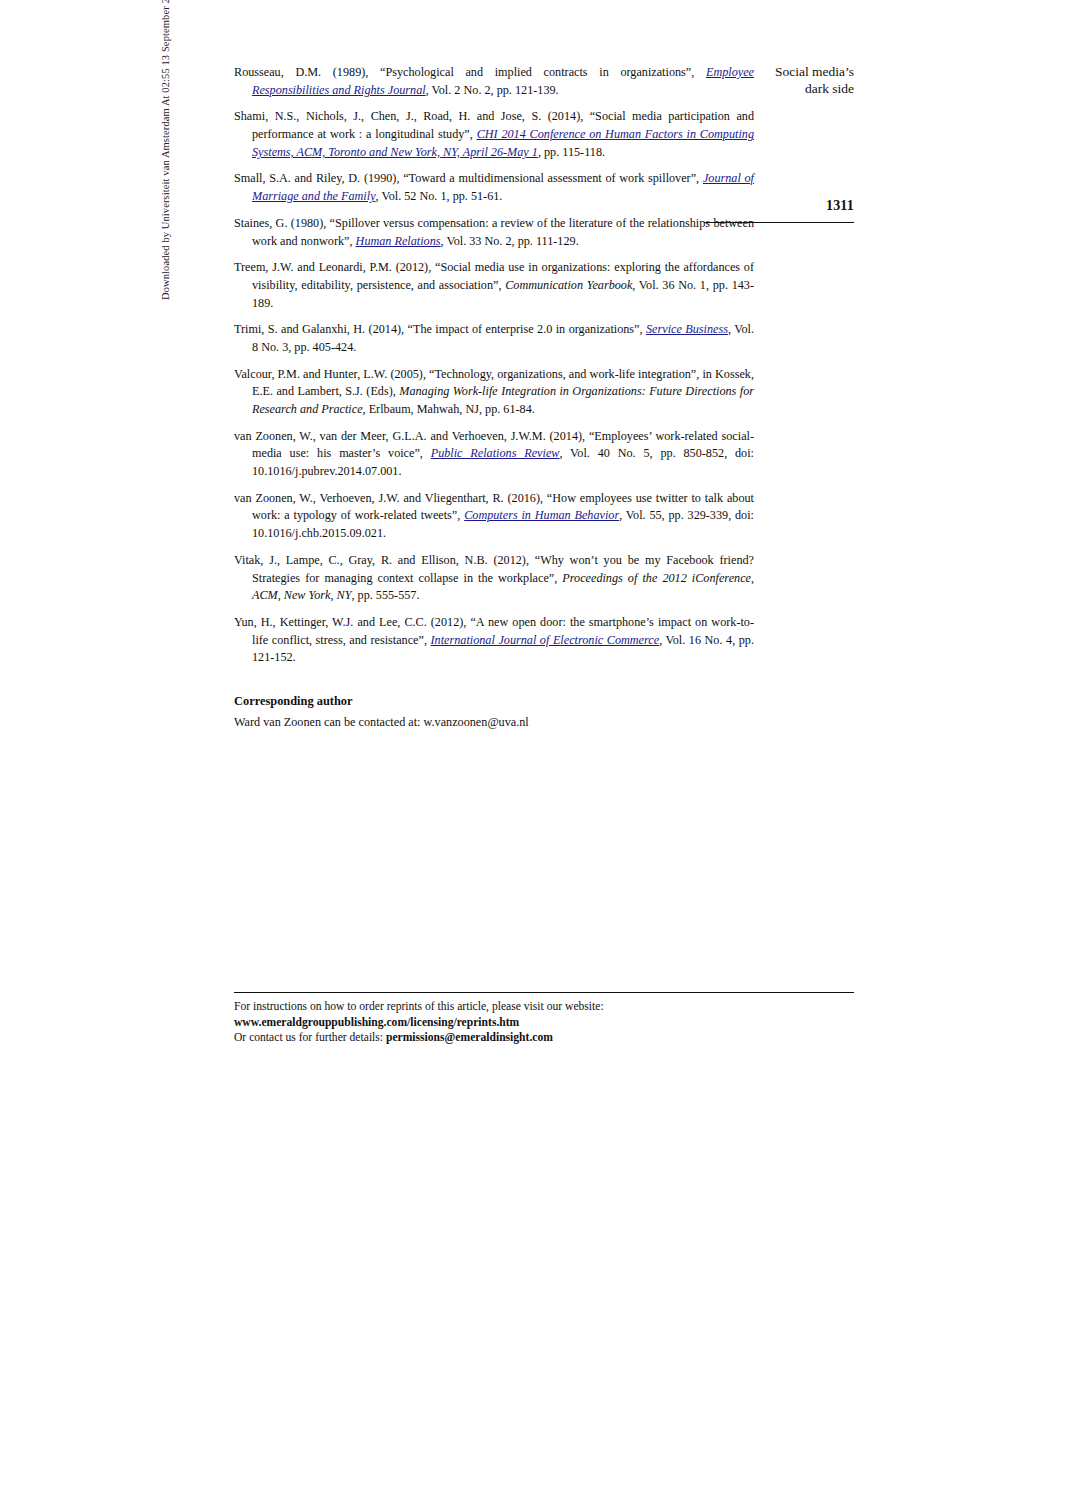Downloaded by Universiteit van Amsterdam At 02:55 13 September 2017 (PT)
Social media’s dark side
1311
Rousseau, D.M. (1989), “Psychological and implied contracts in organizations”, Employee Responsibilities and Rights Journal, Vol. 2 No. 2, pp. 121-139.
Shami, N.S., Nichols, J., Chen, J., Road, H. and Jose, S. (2014), “Social media participation and performance at work : a longitudinal study”, CHI 2014 Conference on Human Factors in Computing Systems, ACM, Toronto and New York, NY, April 26-May 1, pp. 115-118.
Small, S.A. and Riley, D. (1990), “Toward a multidimensional assessment of work spillover”, Journal of Marriage and the Family, Vol. 52 No. 1, pp. 51-61.
Staines, G. (1980), “Spillover versus compensation: a review of the literature of the relationships between work and nonwork”, Human Relations, Vol. 33 No. 2, pp. 111-129.
Treem, J.W. and Leonardi, P.M. (2012), “Social media use in organizations: exploring the affordances of visibility, editability, persistence, and association”, Communication Yearbook, Vol. 36 No. 1, pp. 143-189.
Trimi, S. and Galanxhi, H. (2014), “The impact of enterprise 2.0 in organizations”, Service Business, Vol. 8 No. 3, pp. 405-424.
Valcour, P.M. and Hunter, L.W. (2005), “Technology, organizations, and work-life integration”, in Kossek, E.E. and Lambert, S.J. (Eds), Managing Work-life Integration in Organizations: Future Directions for Research and Practice, Erlbaum, Mahwah, NJ, pp. 61-84.
van Zoonen, W., van der Meer, G.L.A. and Verhoeven, J.W.M. (2014), “Employees’ work-related social-media use: his master’s voice”, Public Relations Review, Vol. 40 No. 5, pp. 850-852, doi: 10.1016/j.pubrev.2014.07.001.
van Zoonen, W., Verhoeven, J.W. and Vliegenthart, R. (2016), “How employees use twitter to talk about work: a typology of work-related tweets”, Computers in Human Behavior, Vol. 55, pp. 329-339, doi: 10.1016/j.chb.2015.09.021.
Vitak, J., Lampe, C., Gray, R. and Ellison, N.B. (2012), “Why won’t you be my Facebook friend? Strategies for managing context collapse in the workplace”, Proceedings of the 2012 iConference, ACM, New York, NY, pp. 555-557.
Yun, H., Kettinger, W.J. and Lee, C.C. (2012), “A new open door: the smartphone’s impact on work-to-life conflict, stress, and resistance”, International Journal of Electronic Commerce, Vol. 16 No. 4, pp. 121-152.
Corresponding author
Ward van Zoonen can be contacted at: w.vanzoonen@uva.nl
For instructions on how to order reprints of this article, please visit our website:
www.emeraldgrouppublishing.com/licensing/reprints.htm
Or contact us for further details: permissions@emeraldinsight.com